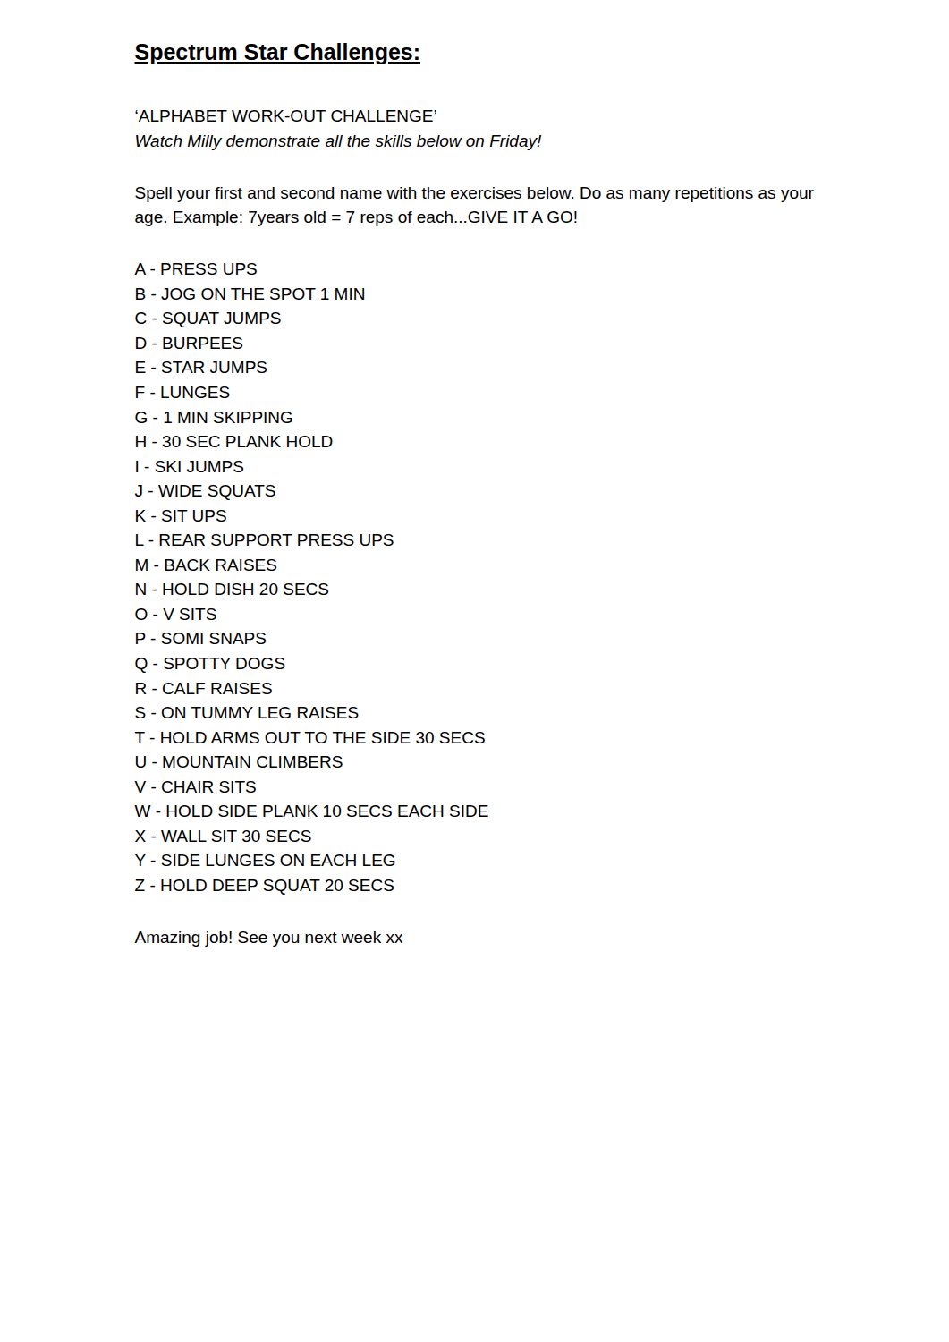Spectrum Star Challenges:
‘ALPHABET WORK-OUT CHALLENGE’
Watch Milly demonstrate all the skills below on Friday!
Spell your first and second name with the exercises below. Do as many repetitions as your age. Example: 7years old = 7 reps of each...GIVE IT A GO!
A - PRESS UPS
B - JOG ON THE SPOT 1 MIN
C - SQUAT JUMPS
D - BURPEES
E - STAR JUMPS
F - LUNGES
G - 1 MIN SKIPPING
H - 30 SEC PLANK HOLD
I - SKI JUMPS
J - WIDE SQUATS
K - SIT UPS
L - REAR SUPPORT PRESS UPS
M - BACK RAISES
N - HOLD DISH 20 SECS
O - V SITS
P - SOMI SNAPS
Q - SPOTTY DOGS
R - CALF RAISES
S - ON TUMMY LEG RAISES
T - HOLD ARMS OUT TO THE SIDE 30 SECS
U - MOUNTAIN CLIMBERS
V - CHAIR SITS
W - HOLD SIDE PLANK 10 SECS EACH SIDE
X - WALL SIT 30 SECS
Y - SIDE LUNGES ON EACH LEG
Z - HOLD DEEP SQUAT 20 SECS
Amazing job! See you next week xx